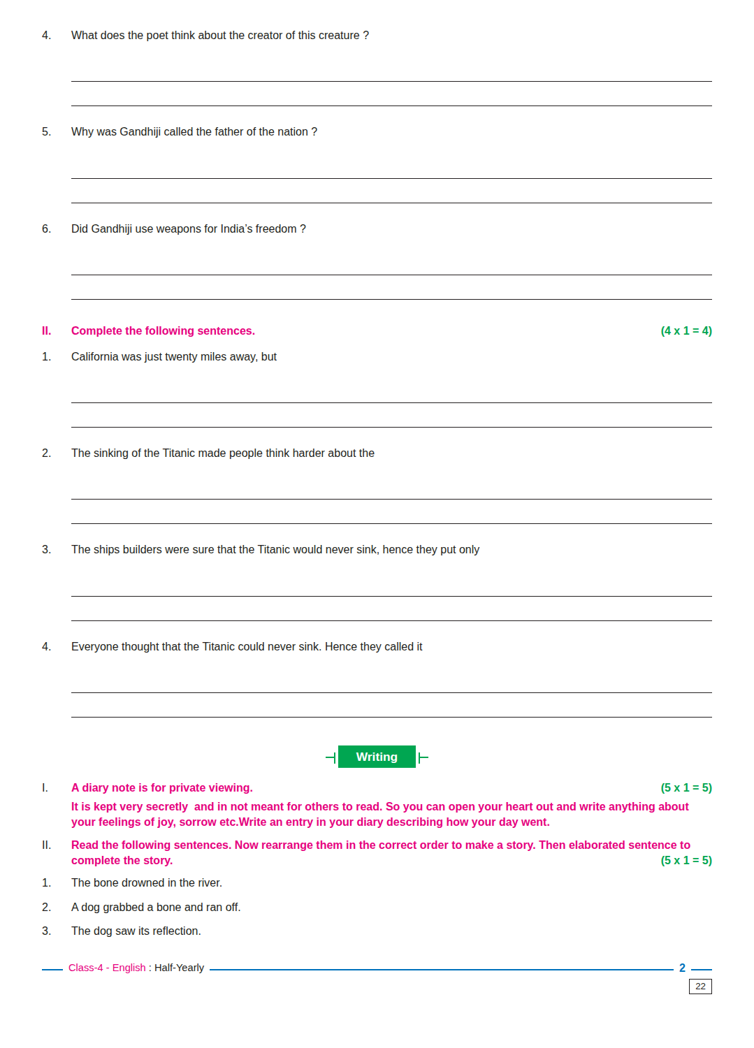4. What does the poet think about the creator of this creature ?
5. Why was Gandhiji called the father of the nation ?
6. Did Gandhiji use weapons for India’s freedom ?
II. Complete the following sentences. (4 x 1 = 4)
1. California was just twenty miles away, but
2. The sinking of the Titanic made people think harder about the
3. The ships builders were sure that the Titanic would never sink, hence they put only
4. Everyone thought that the Titanic could never sink. Hence they called it
Writing
I.
A diary note is for private viewing. (5 x 1 = 5)
It is kept very secretly and in not meant for others to read. So you can open your heart out and write anything about your feelings of joy, sorrow etc.Write an entry in your diary describing how your day went.
II.
Read the following sentences. Now rearrange them in the correct order to make a story. Then elaborated sentence to complete the story. (5 x 1 = 5)
1. The bone drowned in the river.
2. A dog grabbed a bone and ran off.
3. The dog saw its reflection.
Class-4 - English : Half-Yearly
2
22